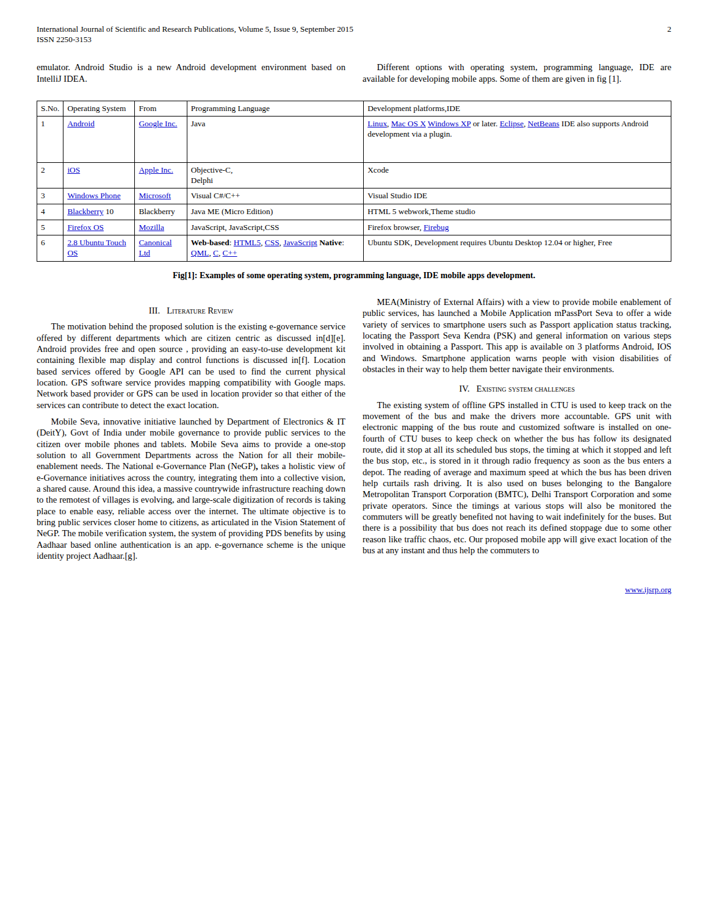International Journal of Scientific and Research Publications, Volume 5, Issue 9, September 2015
ISSN 2250-3153
2
emulator. Android Studio is a new Android development environment based on IntelliJ IDEA.
Different options with operating system, programming language, IDE are available for developing mobile apps. Some of them are given in fig [1].
| S.No. | Operating System | From | Programming Language | Development platforms,IDE |
| --- | --- | --- | --- | --- |
| 1 | Android | Google Inc. | Java | Linux , Mac OS X Windows XP or later. Eclipse , NetBeans IDE also supports Android development via a plugin. |
| 2 | iOS | Apple Inc. | Objective-C, Delphi | Xcode |
| 3 | Windows Phone | Microsoft | Visual C#/C++ | Visual Studio IDE |
| 4 | Blackberry 10 | Blackberry | Java ME (Micro Edition) | HTML 5 webwork,Theme studio |
| 5 | Firefox OS | Mozilla | JavaScript, JavaScript,CSS | Firefox browser, Firebug |
| 6 | 2.8 Ubuntu Touch OS | Canonical Ltd | Web-based : HTML5 , CSS , JavaScript Native : QML , C , C++ | Ubuntu SDK, Development requires Ubuntu Desktop 12.04 or higher, Free |
Fig[1]: Examples of some operating system, programming language, IDE mobile apps development.
III. Literature Review
The motivation behind the proposed solution is the existing e-governance service offered by different departments which are citizen centric as discussed in[d][e]. Android provides free and open source , providing an easy-to-use development kit containing flexible map display and control functions is discussed in[f]. Location based services offered by Google API can be used to find the current physical location. GPS software service provides mapping compatibility with Google maps. Network based provider or GPS can be used in location provider so that either of the services can contribute to detect the exact location.
Mobile Seva, innovative initiative launched by Department of Electronics & IT (DeitY), Govt of India under mobile governance to provide public services to the citizen over mobile phones and tablets. Mobile Seva aims to provide a one-stop solution to all Government Departments across the Nation for all their mobile-enablement needs. The National e-Governance Plan (NeGP), takes a holistic view of e-Governance initiatives across the country, integrating them into a collective vision, a shared cause. Around this idea, a massive countrywide infrastructure reaching down to the remotest of villages is evolving, and large-scale digitization of records is taking place to enable easy, reliable access over the internet. The ultimate objective is to bring public services closer home to citizens, as articulated in the Vision Statement of NeGP. The mobile verification system, the system of providing PDS benefits by using Aadhaar based online authentication is an app. e-governance scheme is the unique identity project Aadhaar.[g].
MEA(Ministry of External Affairs) with a view to provide mobile enablement of public services, has launched a Mobile Application mPassPort Seva to offer a wide variety of services to smartphone users such as Passport application status tracking, locating the Passport Seva Kendra (PSK) and general information on various steps involved in obtaining a Passport. This app is available on 3 platforms Android, IOS and Windows. Smartphone application warns people with vision disabilities of obstacles in their way to help them better navigate their environments.
IV. Existing system challenges
The existing system of offline GPS installed in CTU is used to keep track on the movement of the bus and make the drivers more accountable. GPS unit with electronic mapping of the bus route and customized software is installed on one-fourth of CTU buses to keep check on whether the bus has follow its designated route, did it stop at all its scheduled bus stops, the timing at which it stopped and left the bus stop, etc., is stored in it through radio frequency as soon as the bus enters a depot. The reading of average and maximum speed at which the bus has been driven help curtails rash driving. It is also used on buses belonging to the Bangalore Metropolitan Transport Corporation (BMTC), Delhi Transport Corporation and some private operators. Since the timings at various stops will also be monitored the commuters will be greatly benefited not having to wait indefinitely for the buses. But there is a possibility that bus does not reach its defined stoppage due to some other reason like traffic chaos, etc. Our proposed mobile app will give exact location of the bus at any instant and thus help the commuters to
www.ijsrp.org